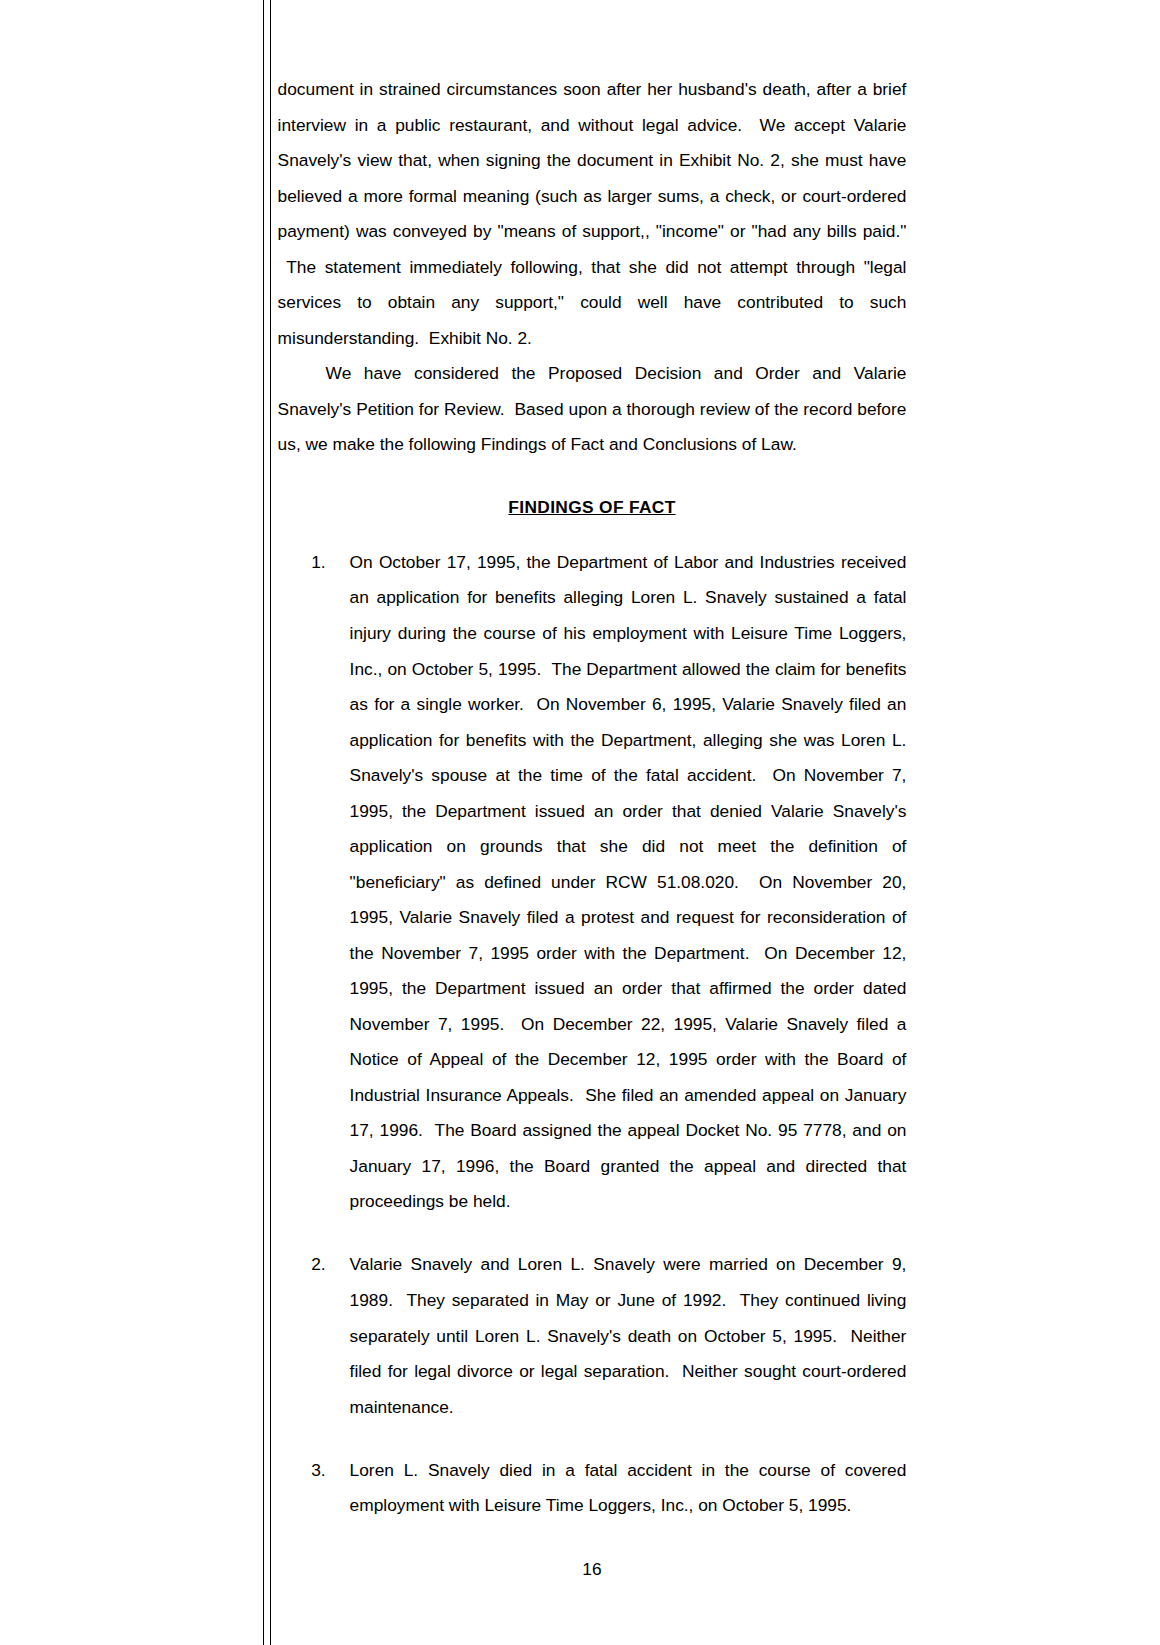document in strained circumstances soon after her husband's death, after a brief interview in a public restaurant, and without legal advice. We accept Valarie Snavely's view that, when signing the document in Exhibit No. 2, she must have believed a more formal meaning (such as larger sums, a check, or court-ordered payment) was conveyed by "means of support,, "income" or "had any bills paid." The statement immediately following, that she did not attempt through "legal services to obtain any support," could well have contributed to such misunderstanding. Exhibit No. 2.
We have considered the Proposed Decision and Order and Valarie Snavely's Petition for Review. Based upon a thorough review of the record before us, we make the following Findings of Fact and Conclusions of Law.
FINDINGS OF FACT
1. On October 17, 1995, the Department of Labor and Industries received an application for benefits alleging Loren L. Snavely sustained a fatal injury during the course of his employment with Leisure Time Loggers, Inc., on October 5, 1995. The Department allowed the claim for benefits as for a single worker. On November 6, 1995, Valarie Snavely filed an application for benefits with the Department, alleging she was Loren L. Snavely's spouse at the time of the fatal accident. On November 7, 1995, the Department issued an order that denied Valarie Snavely's application on grounds that she did not meet the definition of "beneficiary" as defined under RCW 51.08.020. On November 20, 1995, Valarie Snavely filed a protest and request for reconsideration of the November 7, 1995 order with the Department. On December 12, 1995, the Department issued an order that affirmed the order dated November 7, 1995. On December 22, 1995, Valarie Snavely filed a Notice of Appeal of the December 12, 1995 order with the Board of Industrial Insurance Appeals. She filed an amended appeal on January 17, 1996. The Board assigned the appeal Docket No. 95 7778, and on January 17, 1996, the Board granted the appeal and directed that proceedings be held.
2. Valarie Snavely and Loren L. Snavely were married on December 9, 1989. They separated in May or June of 1992. They continued living separately until Loren L. Snavely's death on October 5, 1995. Neither filed for legal divorce or legal separation. Neither sought court-ordered maintenance.
3. Loren L. Snavely died in a fatal accident in the course of covered employment with Leisure Time Loggers, Inc., on October 5, 1995.
16